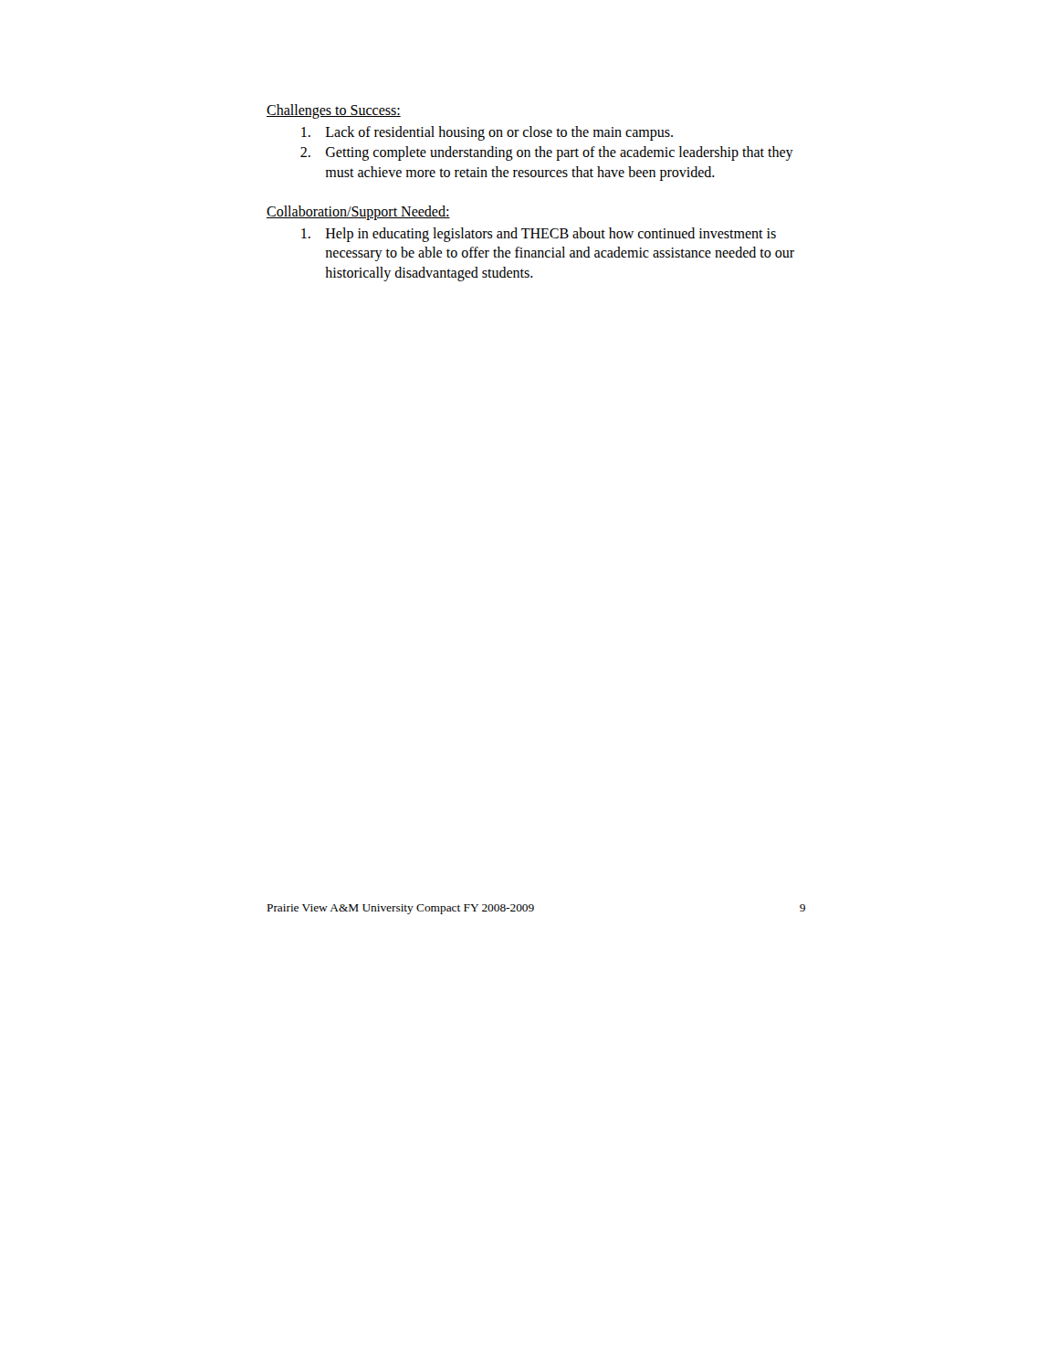Challenges to Success:
Lack of residential housing on or close to the main campus.
Getting complete understanding on the part of the academic leadership that they must achieve more to retain the resources that have been provided.
Collaboration/Support Needed:
Help in educating legislators and THECB about how continued investment is necessary to be able to offer the financial and academic assistance needed to our historically disadvantaged students.
Prairie View A&M University Compact FY 2008-2009 9